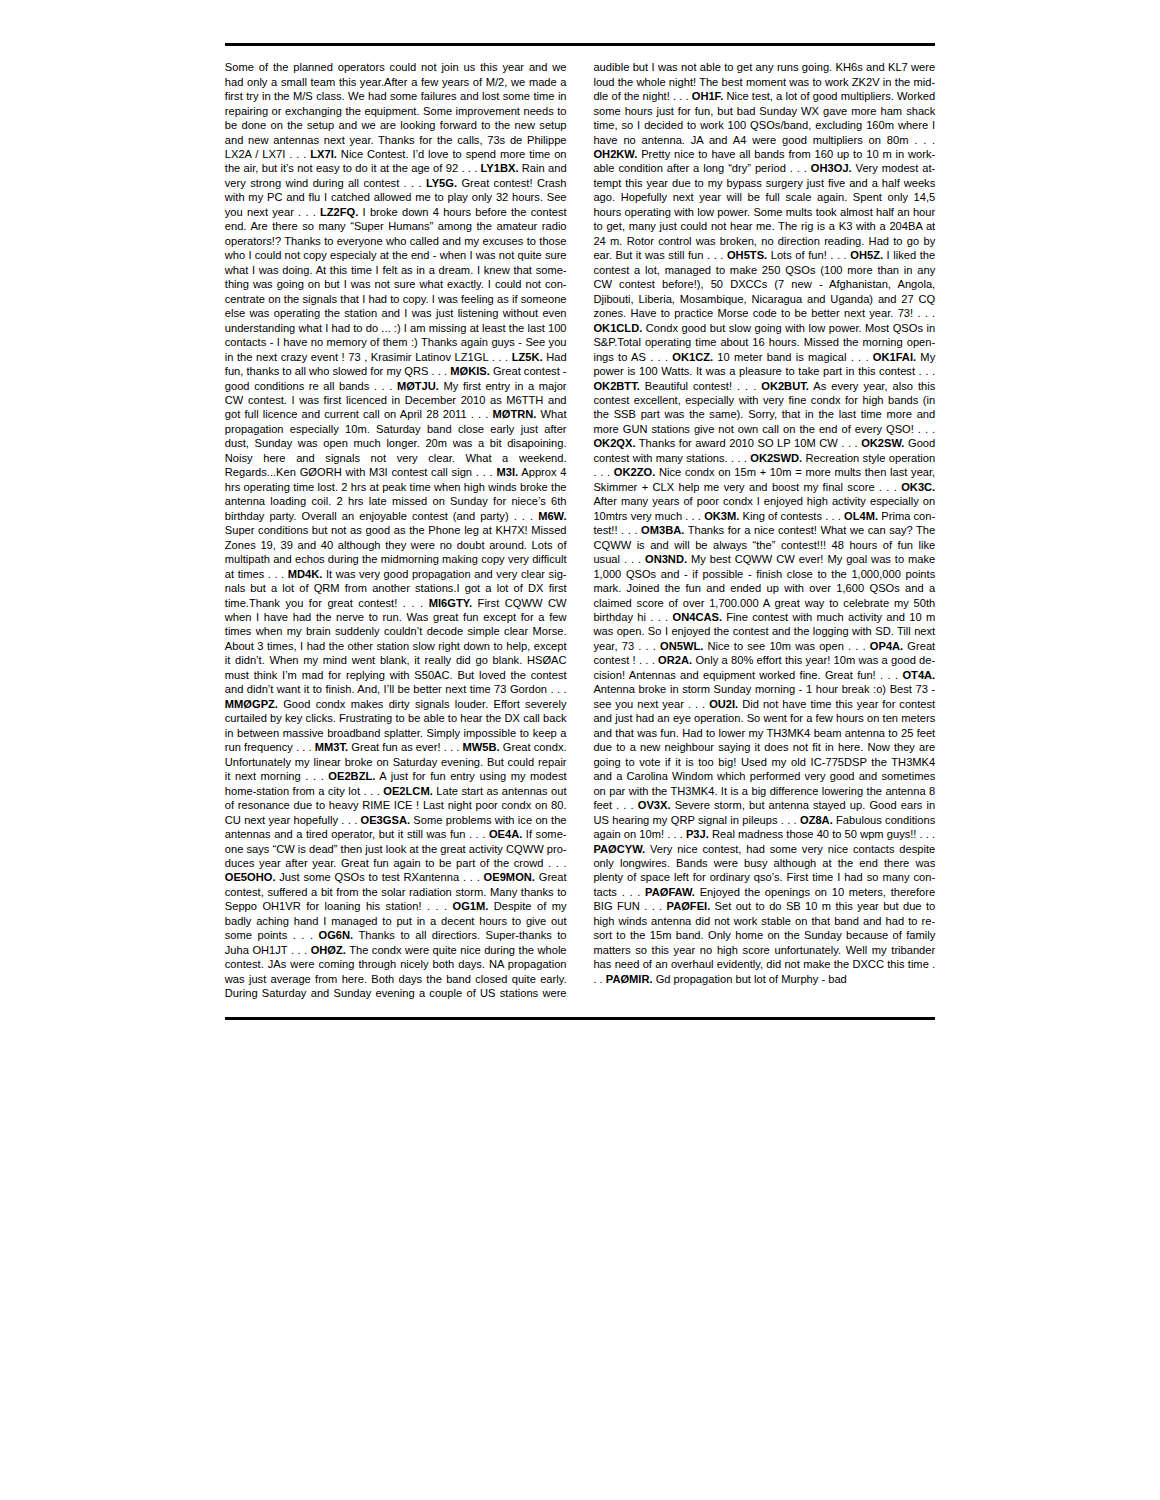Some of the planned operators could not join us this year and we had only a small team this year.After a few years of M/2, we made a first try in the M/S class. We had some failures and lost some time in repairing or exchanging the equipment. Some improvement needs to be done on the setup and we are looking forward to the new setup and new antennas next year. Thanks for the calls, 73s de Philippe LX2A / LX7I . . . LX7I. Nice Contest. I’d love to spend more time on the air, but it’s not easy to do it at the age of 92 . . . LY1BX. Rain and very strong wind during all contest . . . LY5G. Great contest! Crash with my PC and flu I catched allowed me to play only 32 hours. See you next year . . . LZ2FQ. I broke down 4 hours before the contest end. Are there so many “Super Humans” among the amateur radio operators!? Thanks to everyone who called and my excuses to those who I could not copy especialy at the end - when I was not quite sure what I was doing. At this time I felt as in a dream. I knew that something was going on but I was not sure what exactly. I could not concentrate on the signals that I had to copy. I was feeling as if someone else was operating the station and I was just listening without even understanding what I had to do ... :) I am missing at least the last 100 contacts - I have no memory of them :) Thanks again guys - See you in the next crazy event ! 73 , Krasimir Latinov LZ1GL . . . LZ5K. Had fun, thanks to all who slowed for my QRS . . . MØKIS. Great contest - good conditions re all bands . . . MØTJU. My first entry in a major CW contest. I was first licenced in December 2010 as M6TTH and got full licence and current call on April 28 2011 . . . MØTRN. What propagation especially 10m. Saturday band close early just after dust, Sunday was open much longer. 20m was a bit disapoining. Noisy here and signals not very clear. What a weekend. Regards...Ken GØORH with M3I contest call sign . . . M3I. Approx 4 hrs operating time lost. 2 hrs at peak time when high winds broke the antenna loading coil. 2 hrs late missed on Sunday for niece’s 6th birthday party. Overall an enjoyable contest (and party) . . . M6W. Super conditions but not as good as the Phone leg at KH7X! Missed Zones 19, 39 and 40 although they were no doubt around. Lots of multipath and echos during the midmorning making copy very difficult at times . . . MD4K. It was very good propagation and very clear signals but a lot of QRM from another stations.I got a lot of DX first time.Thank you for great contest! . . . MI6GTY. First CQWW CW when I have had the nerve to run. Was great fun except for a few times when my brain suddenly couldn’t decode simple clear Morse. About 3 times, I had the other station slow right down to help, except it didn’t. When my mind went blank, it really did go blank. HSØAC must think I’m mad for replying with S50AC. But loved the contest and didn’t want it to finish. And, I’ll be better next time 73 Gordon . . . MMØGPZ. Good condx makes dirty signals louder. Effort severely curtailed by key clicks. Frustrating to be able to hear the DX call back in between massive broadband splatter. Simply impossible to keep a run frequency . . . MM3T. Great fun as ever! . . . MW5B. Great condx. Unfortunately my linear broke on Saturday evening. But could repair it next morning . . . OE2BZL. A just for fun entry using my modest home-station from a city lot . . . OE2LCM. Late start as antennas out of resonance due to heavy RIME ICE ! Last night poor condx on 80. CU next year hopefully . . . OE3GSA. Some problems with ice on the antennas and a tired operator, but it still was fun . . . OE4A. If someone says “CW is dead” then just look at the great activity CQWW produces year after year. Great fun again to be part of the crowd . . . OE5OHO. Just some QSOs to test RXantenna . . . OE9MON. Great contest, suffered a bit from the solar radiation storm. Many thanks to Seppo OH1VR for loaning his station! . . . OG1M. Despite of my badly aching hand I managed to put in a decent hours to give out some points . . . OG6N. Thanks to all directiors. Super-thanks to Juha OH1JT . . . OHØZ. The condx were quite nice during the whole contest. JAs were coming through nicely both days. NA propagation was just average from here. Both days the band closed quite early. During Saturday and Sunday evening a couple of US stations were audible but I was not able to get any runs going. KH6s and KL7 were loud the whole night! The best moment was to work ZK2V in the middle of the night! . . . OH1F. Nice test, a lot of good multipliers. Worked some hours just for fun, but bad Sunday WX gave more ham shack time, so I decided to work 100 QSOs/band, excluding 160m where I have no antenna. JA and A4 were good multipliers on 80m . . . OH2KW. Pretty nice to have all bands from 160 up to 10 m in workable condition after a long “dry” period . . . OH3OJ. Very modest attempt this year due to my bypass surgery just five and a half weeks ago. Hopefully next year will be full scale again. Spent only 14,5 hours operating with low power. Some mults took almost half an hour to get, many just could not hear me. The rig is a K3 with a 204BA at 24 m. Rotor control was broken, no direction reading. Had to go by ear. But it was still fun . . . OH5TS. Lots of fun! . . . OH5Z. I liked the contest a lot, managed to make 250 QSOs (100 more than in any CW contest before!), 50 DXCCs (7 new - Afghanistan, Angola, Djibouti, Liberia, Mosambique, Nicaragua and Uganda) and 27 CQ zones. Have to practice Morse code to be better next year. 73! . . . OK1CLD. Condx good but slow going with low power. Most QSOs in S&P.Total operating time about 16 hours. Missed the morning openings to AS . . . OK1CZ. 10 meter band is magical . . . OK1FAI. My power is 100 Watts. It was a pleasure to take part in this contest . . . OK2BTT. Beautiful contest! . . . OK2BUT. As every year, also this contest excellent, especially with very fine condx for high bands (in the SSB part was the same). Sorry, that in the last time more and more GUN stations give not own call on the end of every QSO! . . . OK2QX. Thanks for award 2010 SO LP 10M CW . . . OK2SW. Good contest with many stations. . . . OK2SWD. Recreation style operation . . . OK2ZO. Nice condx on 15m + 10m = more mults then last year, Skimmer + CLX help me very and boost my final score . . . OK3C. After many years of poor condx I enjoyed high activity especially on 10mtrs very much . . . OK3M. King of contests . . . OL4M. Prima contest!! . . . OM3BA. Thanks for a nice contest! What we can say? The CQWW is and will be always “the” contest!!! 48 hours of fun like usual . . . ON3ND. My best CQWW CW ever! My goal was to make 1,000 QSOs and - if possible - finish close to the 1,000,000 points mark. Joined the fun and ended up with over 1,600 QSOs and a claimed score of over 1,700.000 A great way to celebrate my 50th birthday hi . . . ON4CAS. Fine contest with much activity and 10 m was open. So I enjoyed the contest and the logging with SD. Till next year, 73 . . . ON5WL. Nice to see 10m was open . . . OP4A. Great contest ! . . . OR2A. Only a 80% effort this year! 10m was a good decision! Antennas and equipment worked fine. Great fun! . . . OT4A. Antenna broke in storm Sunday morning - 1 hour break :o) Best 73 - see you next year . . . OU2I. Did not have time this year for contest and just had an eye operation. So went for a few hours on ten meters and that was fun. Had to lower my TH3MK4 beam antenna to 25 feet due to a new neighbour saying it does not fit in here. Now they are going to vote if it is too big! Used my old IC-775DSP the TH3MK4 and a Carolina Windom which performed very good and sometimes on par with the TH3MK4. It is a big difference lowering the antenna 8 feet . . . OV3X. Severe storm, but antenna stayed up. Good ears in US hearing my QRP signal in pileups . . . OZ8A. Fabulous conditions again on 10m! . . . P3J. Real madness those 40 to 50 wpm guys!! . . . PAØCYW. Very nice contest, had some very nice contacts despite only longwires. Bands were busy although at the end there was plenty of space left for ordinary qso’s. First time I had so many contacts . . . PAØFAW. Enjoyed the openings on 10 meters, therefore BIG FUN . . . PAØFEI. Set out to do SB 10 m this year but due to high winds antenna did not work stable on that band and had to resort to the 15m band. Only home on the Sunday because of family matters so this year no high score unfortunately. Well my tribander has need of an overhaul evidently, did not make the DXCC this time . . . PAØMIR. Gd propagation but lot of Murphy - bad